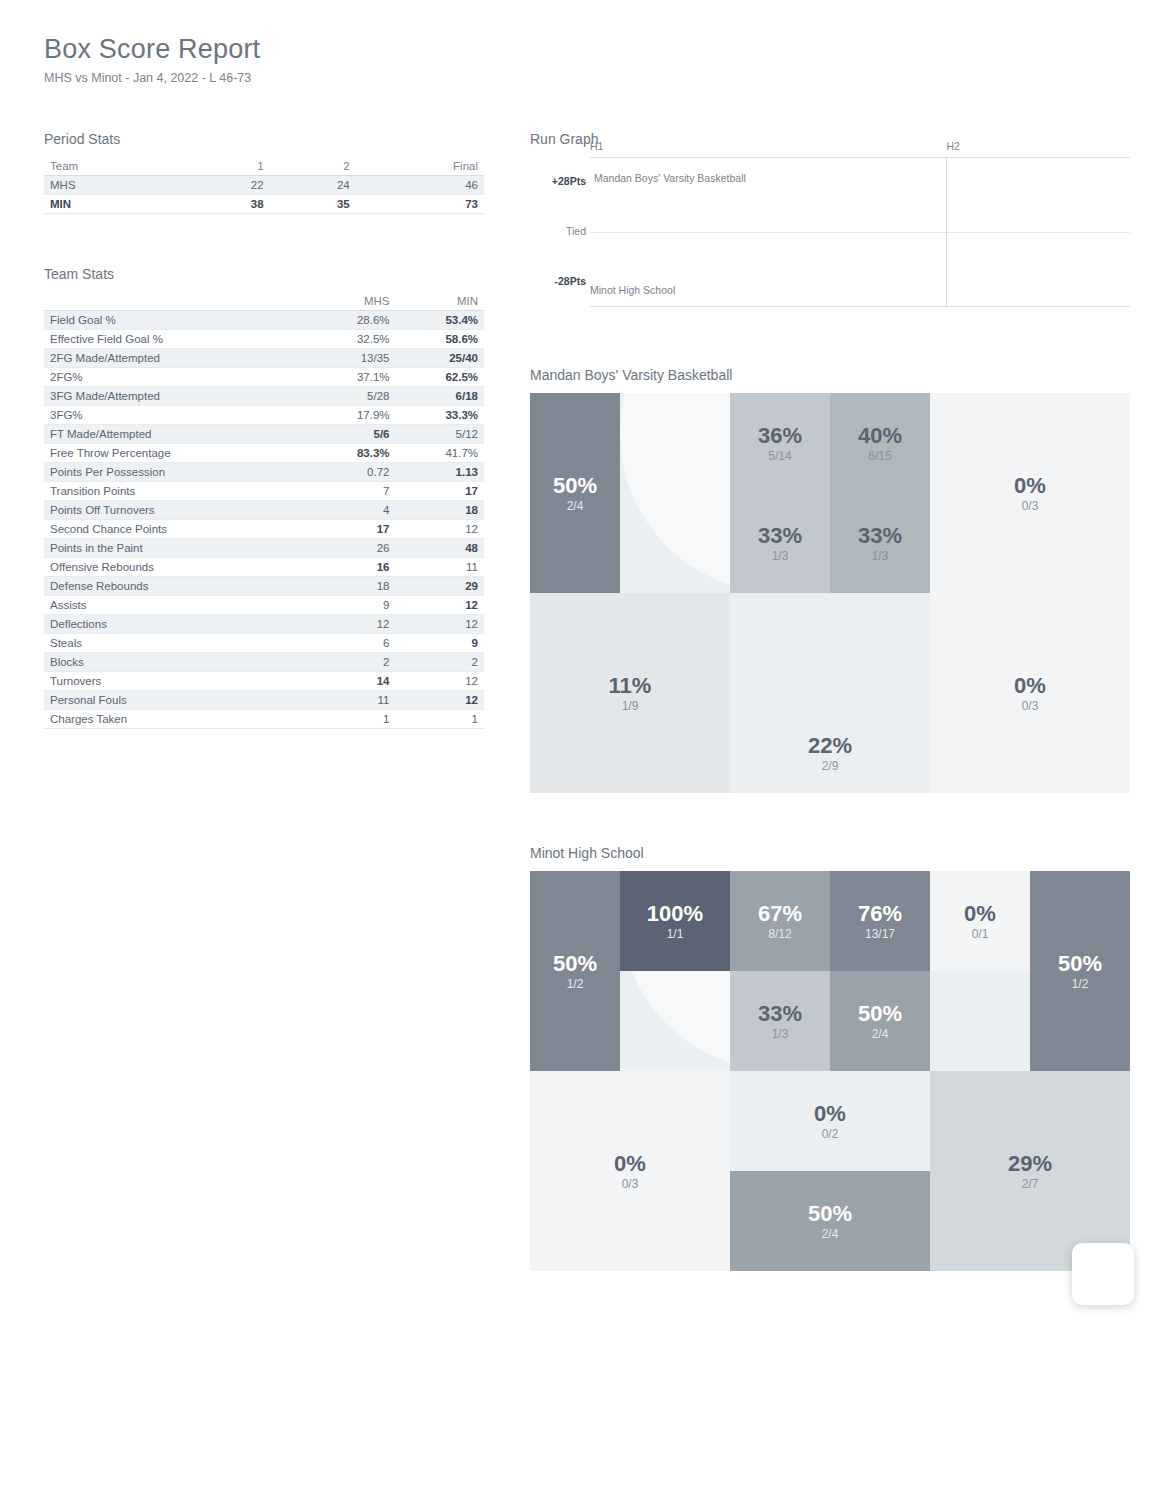Box Score Report
MHS vs Minot - Jan 4, 2022 - L 46-73
Period Stats
| Team | 1 | 2 | Final |
| --- | --- | --- | --- |
| MHS | 22 | 24 | 46 |
| MIN | 38 | 35 | 73 |
Team Stats
| | MHS | MIN |
| --- | --- | --- |
| Field Goal % | 28.6% | 53.4% |
| Effective Field Goal % | 32.5% | 58.6% |
| 2FG Made/Attempted | 13/35 | 25/40 |
| 2FG% | 37.1% | 62.5% |
| 3FG Made/Attempted | 5/28 | 6/18 |
| 3FG% | 17.9% | 33.3% |
| FT Made/Attempted | 5/6 | 5/12 |
| Free Throw Percentage | 83.3% | 41.7% |
| Points Per Possession | 0.72 | 1.13 |
| Transition Points | 7 | 17 |
| Points Off Turnovers | 4 | 18 |
| Second Chance Points | 17 | 12 |
| Points in the Paint | 26 | 48 |
| Offensive Rebounds | 16 | 11 |
| Defense Rebounds | 18 | 29 |
| Assists | 9 | 12 |
| Deflections | 12 | 12 |
| Steals | 6 | 9 |
| Blocks | 2 | 2 |
| Turnovers | 14 | 12 |
| Personal Fouls | 11 | 12 |
| Charges Taken | 1 | 1 |
Run Graph
+28Pts Tied -28Pts
H1 H2
Mandan Boys' Varsity Basketball Minot High School
Mandan Boys' Varsity Basketball
50%
2/4
11%
1/9
36%
5/14
40%
6/15
33%
1/3
33%
1/3
22%
2/9
0%
0/3
0%
0/3
Minot High School
50%
1/2
0%
0/3
100%
1/1
67%
8/12
76%
13/17
0%
0/1
50%
1/2
33%
1/3
50%
2/4
0%
0/2
50%
2/4
29%
2/7